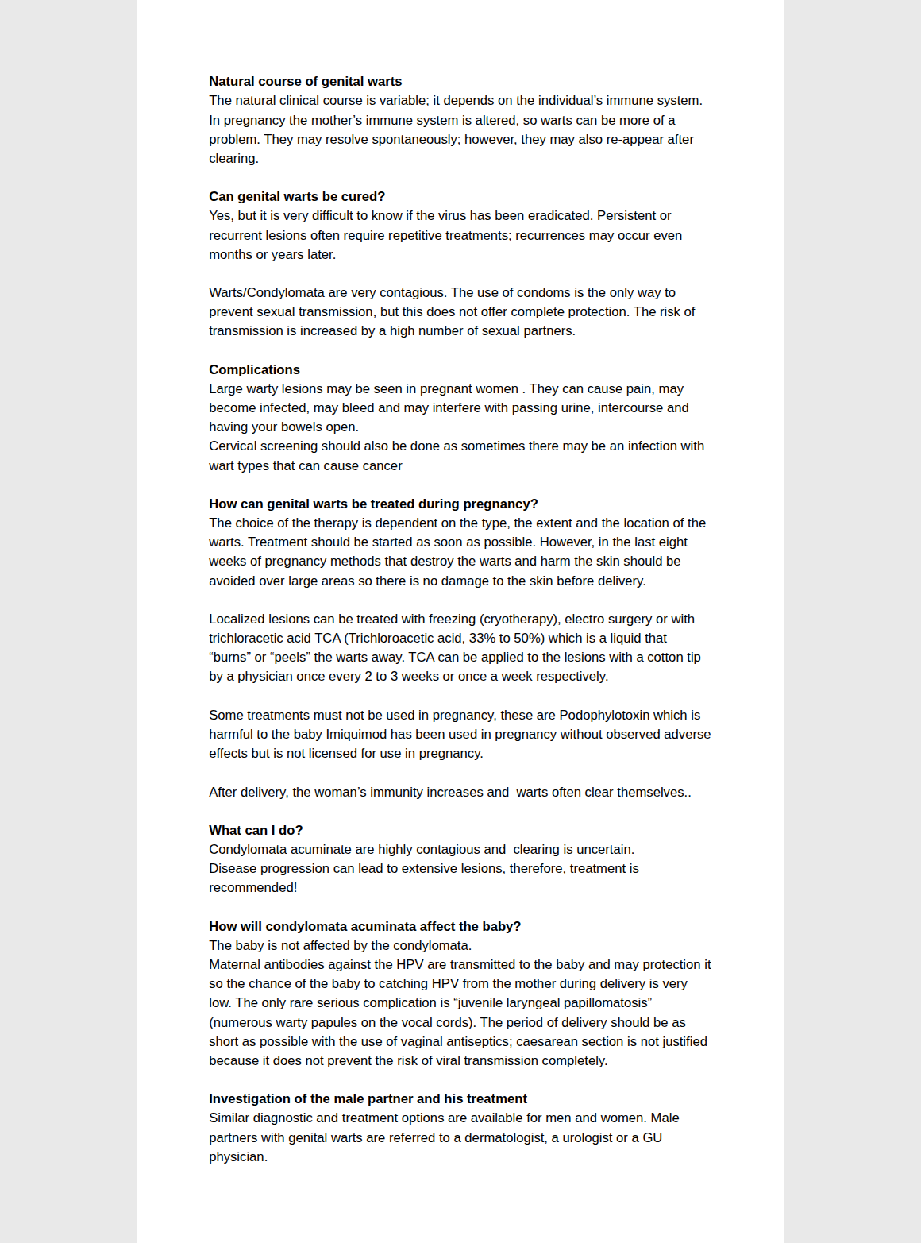Natural course of genital warts
The natural clinical course is variable; it depends on the individual’s immune system. In pregnancy the mother’s immune system is altered, so warts can be more of a problem. They may resolve spontaneously; however, they may also re-appear after clearing.
Can genital warts be cured?
Yes, but it is very difficult to know if the virus has been eradicated. Persistent or recurrent lesions often require repetitive treatments; recurrences may occur even months or years later.
Warts/Condylomata are very contagious. The use of condoms is the only way to prevent sexual transmission, but this does not offer complete protection. The risk of transmission is increased by a high number of sexual partners.
Complications
Large warty lesions may be seen in pregnant women . They can cause pain, may become infected, may bleed and may interfere with passing urine, intercourse and having your bowels open.
Cervical screening should also be done as sometimes there may be an infection with wart types that can cause cancer
How can genital warts be treated during pregnancy?
The choice of the therapy is dependent on the type, the extent and the location of the warts. Treatment should be started as soon as possible. However, in the last eight weeks of pregnancy methods that destroy the warts and harm the skin should be avoided over large areas so there is no damage to the skin before delivery.
Localized lesions can be treated with freezing (cryotherapy), electro surgery or with trichloracetic acid TCA (Trichloroacetic acid, 33% to 50%) which is a liquid that “burns” or “peels” the warts away. TCA can be applied to the lesions with a cotton tip by a physician once every 2 to 3 weeks or once a week respectively.
Some treatments must not be used in pregnancy, these are Podophylotoxin which is harmful to the baby Imiquimod has been used in pregnancy without observed adverse effects but is not licensed for use in pregnancy.
After delivery, the woman’s immunity increases and warts often clear themselves..
What can I do?
Condylomata acuminate are highly contagious and clearing is uncertain.
Disease progression can lead to extensive lesions, therefore, treatment is recommended!
How will condylomata acuminata affect the baby?
The baby is not affected by the condylomata.
Maternal antibodies against the HPV are transmitted to the baby and may protection it so the chance of the baby to catching HPV from the mother during delivery is very low. The only rare serious complication is “juvenile laryngeal papillomatosis” (numerous warty papules on the vocal cords). The period of delivery should be as short as possible with the use of vaginal antiseptics; caesarean section is not justified because it does not prevent the risk of viral transmission completely.
Investigation of the male partner and his treatment
Similar diagnostic and treatment options are available for men and women. Male partners with genital warts are referred to a dermatologist, a urologist or a GU physician.